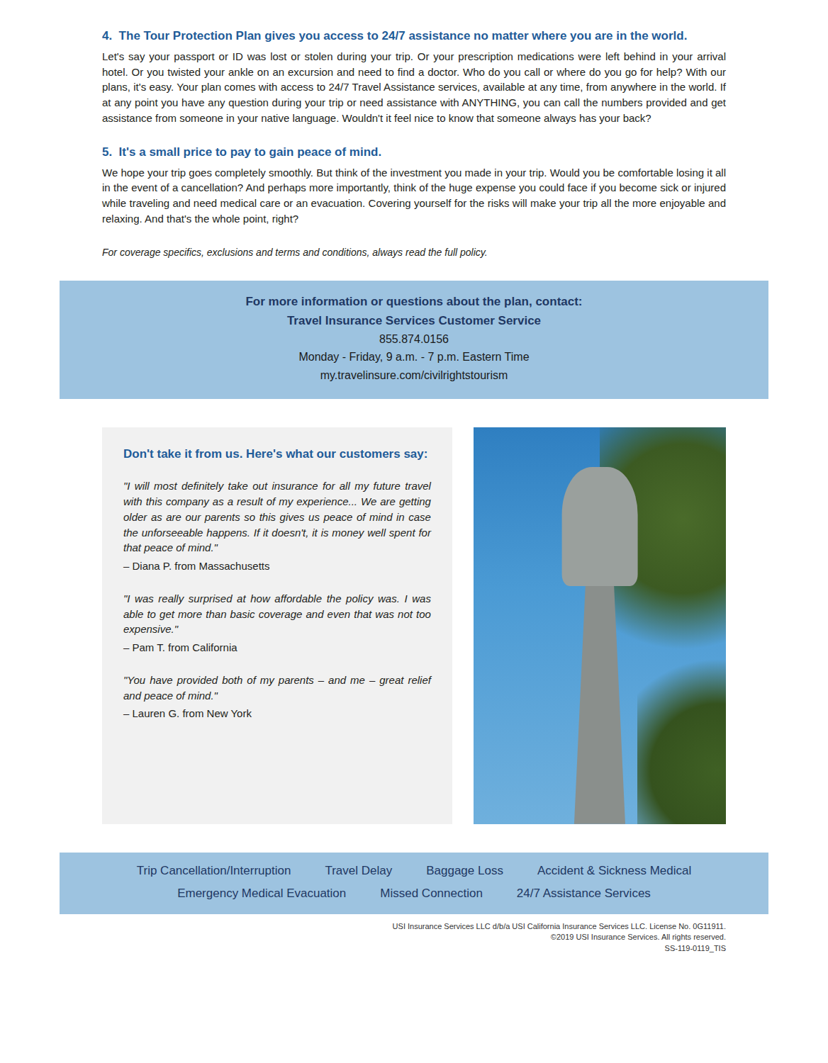4. The Tour Protection Plan gives you access to 24/7 assistance no matter where you are in the world.
Let's say your passport or ID was lost or stolen during your trip. Or your prescription medications were left behind in your arrival hotel. Or you twisted your ankle on an excursion and need to find a doctor. Who do you call or where do you go for help? With our plans, it's easy. Your plan comes with access to 24/7 Travel Assistance services, available at any time, from anywhere in the world. If at any point you have any question during your trip or need assistance with ANYTHING, you can call the numbers provided and get assistance from someone in your native language. Wouldn't it feel nice to know that someone always has your back?
5. It's a small price to pay to gain peace of mind.
We hope your trip goes completely smoothly. But think of the investment you made in your trip. Would you be comfortable losing it all in the event of a cancellation? And perhaps more importantly, think of the huge expense you could face if you become sick or injured while traveling and need medical care or an evacuation. Covering yourself for the risks will make your trip all the more enjoyable and relaxing. And that's the whole point, right?
For coverage specifics, exclusions and terms and conditions, always read the full policy.
For more information or questions about the plan, contact:
Travel Insurance Services Customer Service
855.874.0156
Monday - Friday, 9 a.m. - 7 p.m. Eastern Time
my.travelinsure.com/civilrightstourism
Don't take it from us. Here's what our customers say:
"I will most definitely take out insurance for all my future travel with this company as a result of my experience... We are getting older as are our parents so this gives us peace of mind in case the unforseeable happens. If it doesn't, it is money well spent for that peace of mind."
– Diana P. from Massachusetts
"I was really surprised at how affordable the policy was. I was able to get more than basic coverage and even that was not too expensive."
– Pam T. from California
"You have provided both of my parents – and me – great relief and peace of mind."
– Lauren G. from New York
Vulcan statue
Trip Cancellation/Interruption Travel Delay Baggage Loss Accident & Sickness Medical
Emergency Medical Evacuation Missed Connection 24/7 Assistance Services
USI Insurance Services LLC d/b/a USI California Insurance Services LLC. License No. 0G11911.
©2019 USI Insurance Services. All rights reserved.
SS-119-0119_TIS